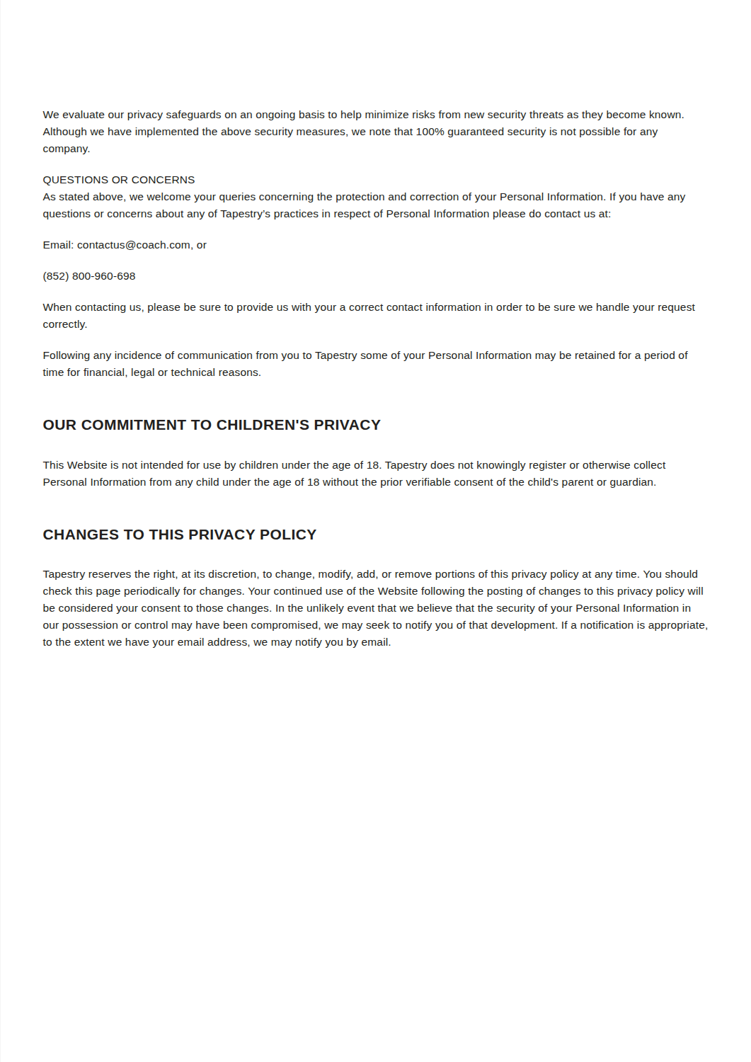We evaluate our privacy safeguards on an ongoing basis to help minimize risks from new security threats as they become known. Although we have implemented the above security measures, we note that 100% guaranteed security is not possible for any company.
QUESTIONS OR CONCERNS
As stated above, we welcome your queries concerning the protection and correction of your Personal Information. If you have any questions or concerns about any of Tapestry’s practices in respect of Personal Information please do contact us at:
Email: contactus@coach.com, or
(852) 800-960-698
When contacting us, please be sure to provide us with your a correct contact information in order to be sure we handle your request correctly.
Following any incidence of communication from you to Tapestry some of your Personal Information may be retained for a period of time for financial, legal or technical reasons.
OUR COMMITMENT TO CHILDREN'S PRIVACY
This Website is not intended for use by children under the age of 18. Tapestry does not knowingly register or otherwise collect Personal Information from any child under the age of 18 without the prior verifiable consent of the child's parent or guardian.
CHANGES TO THIS PRIVACY POLICY
Tapestry reserves the right, at its discretion, to change, modify, add, or remove portions of this privacy policy at any time. You should check this page periodically for changes. Your continued use of the Website following the posting of changes to this privacy policy will be considered your consent to those changes. In the unlikely event that we believe that the security of your Personal Information in our possession or control may have been compromised, we may seek to notify you of that development. If a notification is appropriate, to the extent we have your email address, we may notify you by email.